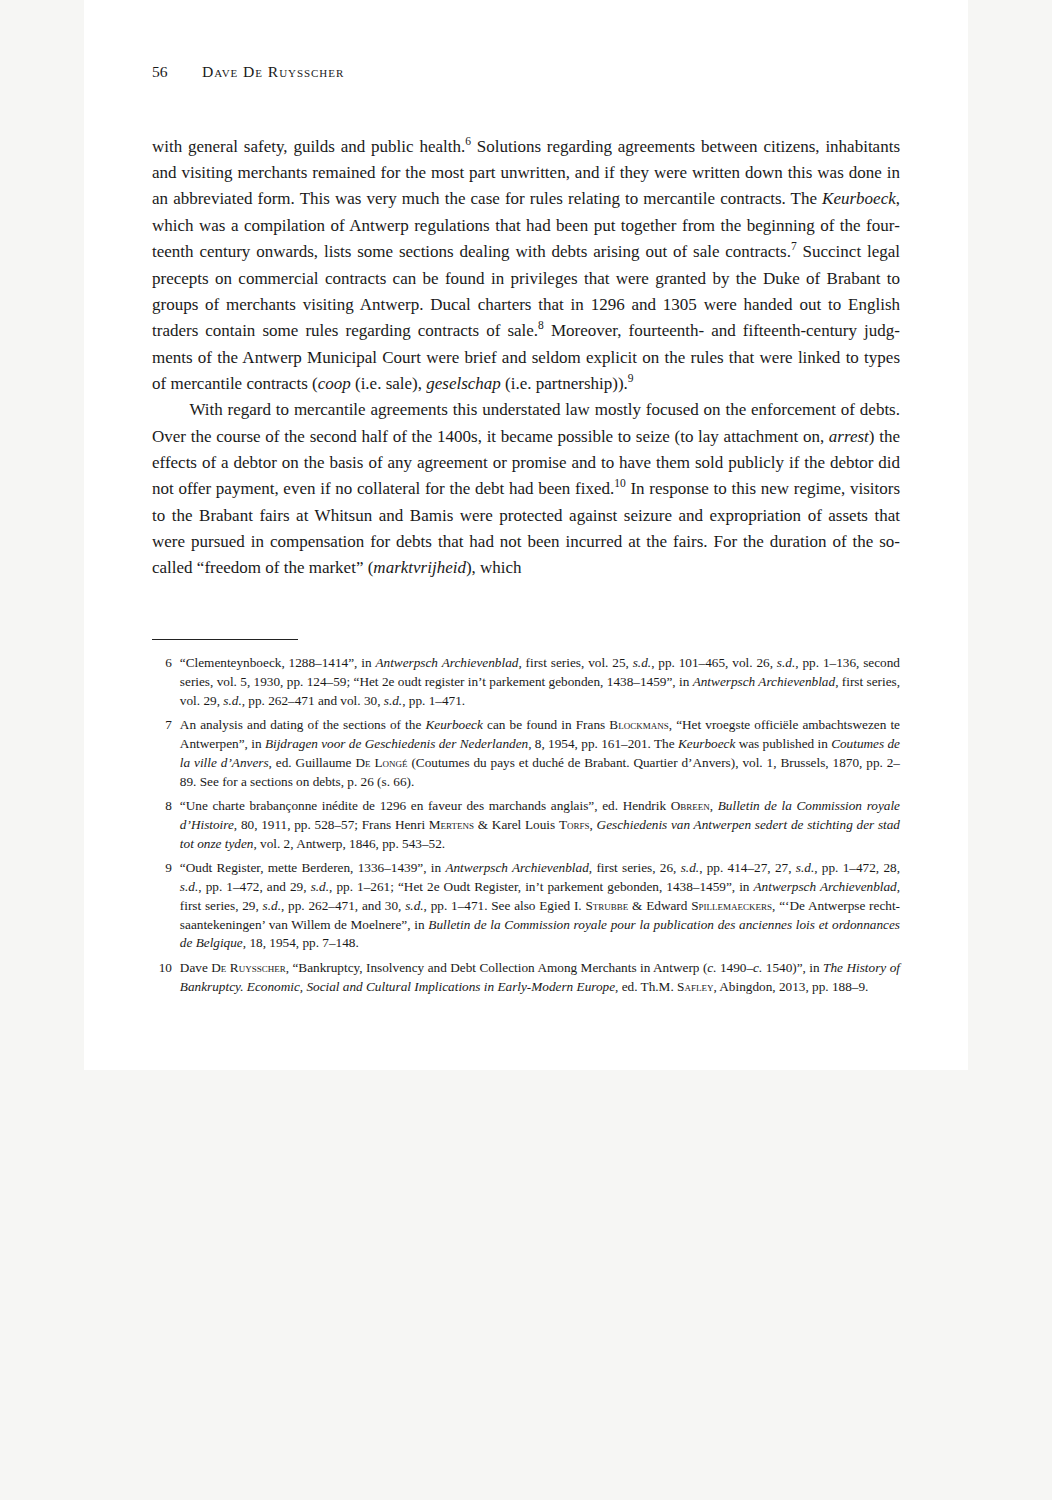56 Dave De Ruysscher
with general safety, guilds and public health.6 Solutions regarding agreements between citizens, inhabitants and visiting merchants remained for the most part unwritten, and if they were written down this was done in an abbreviated form. This was very much the case for rules relating to mercantile contracts. The Keurboeck, which was a compilation of Antwerp regulations that had been put together from the beginning of the fourteenth century onwards, lists some sections dealing with debts arising out of sale contracts.7 Succinct legal precepts on commercial contracts can be found in privileges that were granted by the Duke of Brabant to groups of merchants visiting Antwerp. Ducal charters that in 1296 and 1305 were handed out to English traders contain some rules regarding contracts of sale.8 Moreover, fourteenth- and fifteenth-century judgments of the Antwerp Municipal Court were brief and seldom explicit on the rules that were linked to types of mercantile contracts (coop (i.e. sale), geselschap (i.e. partnership)).9
With regard to mercantile agreements this understated law mostly focused on the enforcement of debts. Over the course of the second half of the 1400s, it became possible to seize (to lay attachment on, arrest) the effects of a debtor on the basis of any agreement or promise and to have them sold publicly if the debtor did not offer payment, even if no collateral for the debt had been fixed.10 In response to this new regime, visitors to the Brabant fairs at Whitsun and Bamis were protected against seizure and expropriation of assets that were pursued in compensation for debts that had not been incurred at the fairs. For the duration of the so-called “freedom of the market” (marktvrijheid), which
“Clementeynboeck, 1288–1414”, in Antwerpsch Archievenblad, first series, vol. 25, s.d., pp. 101–465, vol. 26, s.d., pp. 1–136, second series, vol. 5, 1930, pp. 124–59; “Het 2e oudt register in’t parkement gebonden, 1438–1459”, in Antwerpsch Archievenblad, first series, vol. 29, s.d., pp. 262–471 and vol. 30, s.d., pp. 1–471.
An analysis and dating of the sections of the Keurboeck can be found in Frans Blockmans, “Het vroegste officiële ambachtswezen te Antwerpen”, in Bijdragen voor de Geschiedenis der Nederlanden, 8, 1954, pp. 161–201. The Keurboeck was published in Coutumes de la ville d’Anvers, ed. Guillaume De Longé (Coutumes du pays et duché de Brabant. Quartier d’Anvers), vol. 1, Brussels, 1870, pp. 2–89. See for a sections on debts, p. 26 (s. 66).
“Une charte brabançonne inédite de 1296 en faveur des marchands anglais”, ed. Hendrik Obreen, Bulletin de la Commission royale d’Histoire, 80, 1911, pp. 528–57; Frans Henri Mertens & Karel Louis Torfs, Geschiedenis van Antwerpen sedert de stichting der stad tot onze tyden, vol. 2, Antwerp, 1846, pp. 543–52.
“Oudt Register, mette Berderen, 1336–1439”, in Antwerpsch Archievenblad, first series, 26, s.d., pp. 414–27, 27, s.d., pp. 1–472, 28, s.d., pp. 1–472, and 29, s.d., pp. 1–261; “Het 2e Oudt Register, in’t parkement gebonden, 1438–1459”, in Antwerpsch Archievenblad, first series, 29, s.d., pp. 262–471, and 30, s.d., pp. 1–471. See also Egied I. Strubbe & Edward Spillemaeckers, “‘De Antwerpse rechtsaantekeningen’ van Willem de Moelnere”, in Bulletin de la Commission royale pour la publication des anciennes lois et ordonnances de Belgique, 18, 1954, pp. 7–148.
Dave De Ruysscher, “Bankruptcy, Insolvency and Debt Collection Among Merchants in Antwerp (c. 1490–c. 1540)”, in The History of Bankruptcy. Economic, Social and Cultural Implications in Early-Modern Europe, ed. Th.M. Safley, Abingdon, 2013, pp. 188–9.